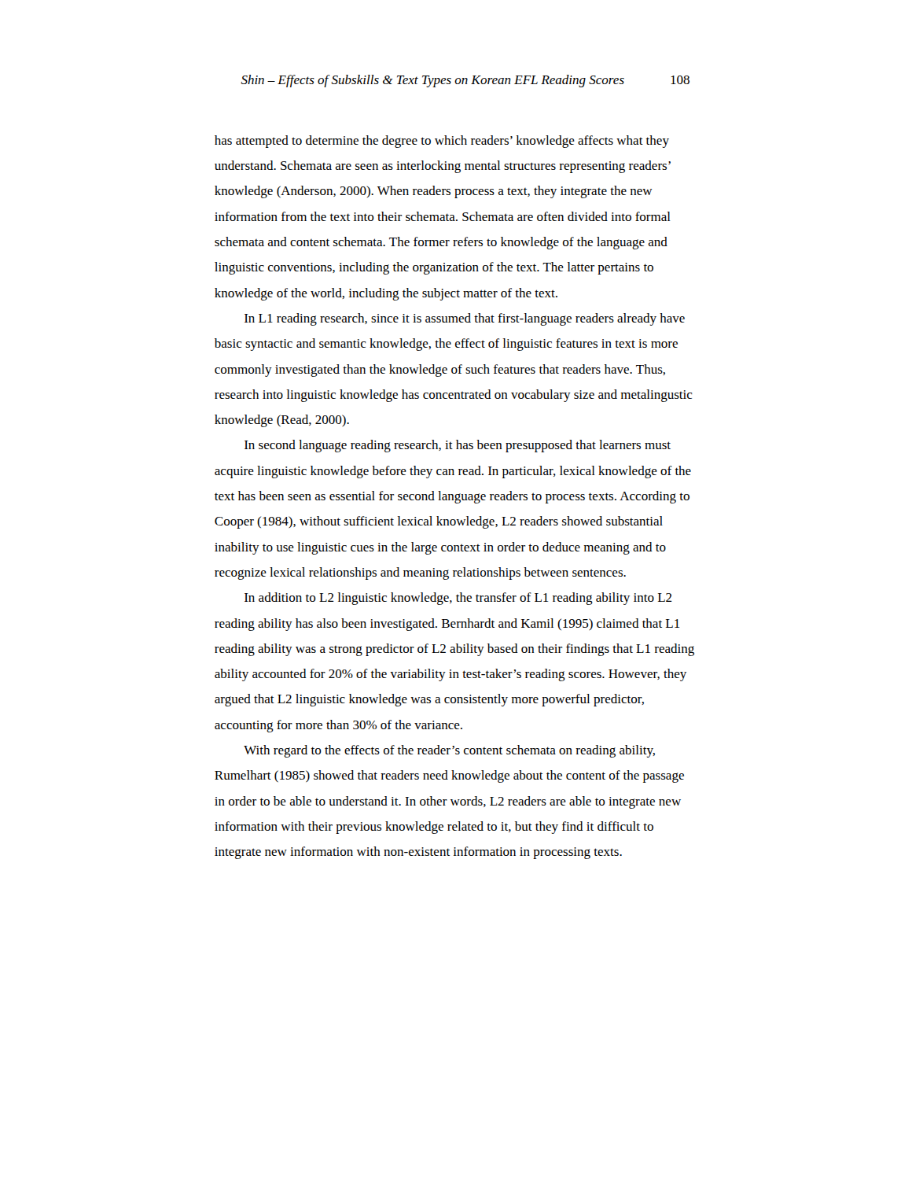Shin – Effects of Subskills & Text Types on Korean EFL Reading Scores 108
has attempted to determine the degree to which readers’ knowledge affects what they understand. Schemata are seen as interlocking mental structures representing readers’ knowledge (Anderson, 2000). When readers process a text, they integrate the new information from the text into their schemata. Schemata are often divided into formal schemata and content schemata. The former refers to knowledge of the language and linguistic conventions, including the organization of the text. The latter pertains to knowledge of the world, including the subject matter of the text.
In L1 reading research, since it is assumed that first-language readers already have basic syntactic and semantic knowledge, the effect of linguistic features in text is more commonly investigated than the knowledge of such features that readers have. Thus, research into linguistic knowledge has concentrated on vocabulary size and metalingustic knowledge (Read, 2000).
In second language reading research, it has been presupposed that learners must acquire linguistic knowledge before they can read. In particular, lexical knowledge of the text has been seen as essential for second language readers to process texts. According to Cooper (1984), without sufficient lexical knowledge, L2 readers showed substantial inability to use linguistic cues in the large context in order to deduce meaning and to recognize lexical relationships and meaning relationships between sentences.
In addition to L2 linguistic knowledge, the transfer of L1 reading ability into L2 reading ability has also been investigated. Bernhardt and Kamil (1995) claimed that L1 reading ability was a strong predictor of L2 ability based on their findings that L1 reading ability accounted for 20% of the variability in test-taker’s reading scores. However, they argued that L2 linguistic knowledge was a consistently more powerful predictor, accounting for more than 30% of the variance.
With regard to the effects of the reader’s content schemata on reading ability, Rumelhart (1985) showed that readers need knowledge about the content of the passage in order to be able to understand it. In other words, L2 readers are able to integrate new information with their previous knowledge related to it, but they find it difficult to integrate new information with non-existent information in processing texts.